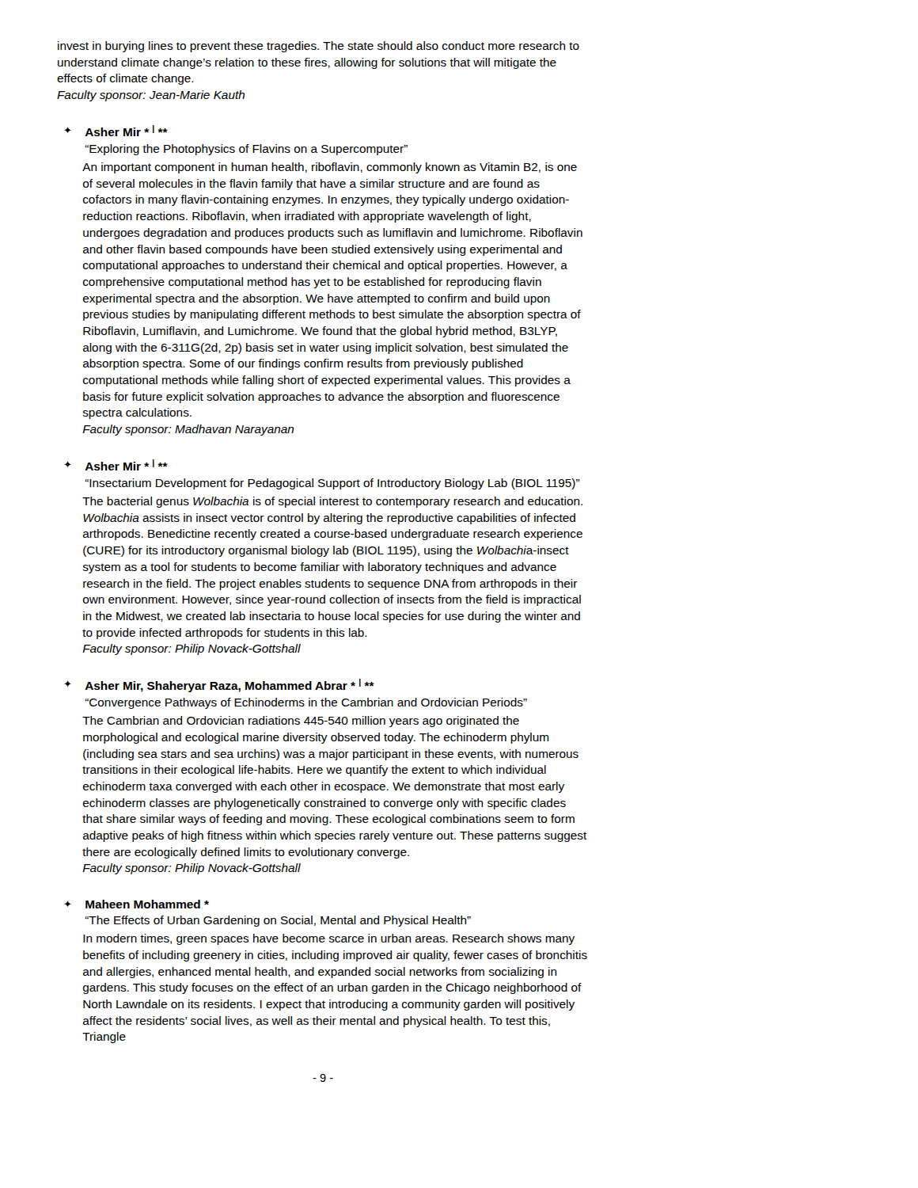invest in burying lines to prevent these tragedies. The state should also conduct more research to understand climate change’s relation to these fires, allowing for solutions that will mitigate the effects of climate change.
Faculty sponsor: Jean-Marie Kauth
✦
Asher Mir * | **
“Exploring the Photophysics of Flavins on a Supercomputer”
An important component in human health, riboflavin, commonly known as Vitamin B2, is one of several molecules in the flavin family that have a similar structure and are found as cofactors in many flavin-containing enzymes. In enzymes, they typically undergo oxidation-reduction reactions. Riboflavin, when irradiated with appropriate wavelength of light, undergoes degradation and produces products such as lumiflavin and lumichrome. Riboflavin and other flavin based compounds have been studied extensively using experimental and computational approaches to understand their chemical and optical properties. However, a comprehensive computational method has yet to be established for reproducing flavin experimental spectra and the absorption. We have attempted to confirm and build upon previous studies by manipulating different methods to best simulate the absorption spectra of Riboflavin, Lumiflavin, and Lumichrome. We found that the global hybrid method, B3LYP, along with the 6-311G(2d, 2p) basis set in water using implicit solvation, best simulated the absorption spectra. Some of our findings confirm results from previously published computational methods while falling short of expected experimental values. This provides a basis for future explicit solvation approaches to advance the absorption and fluorescence spectra calculations.
Faculty sponsor: Madhavan Narayanan
✦
Asher Mir * | **
“Insectarium Development for Pedagogical Support of Introductory Biology Lab (BIOL 1195)”
The bacterial genus Wolbachia is of special interest to contemporary research and education. Wolbachia assists in insect vector control by altering the reproductive capabilities of infected arthropods. Benedictine recently created a course-based undergraduate research experience (CURE) for its introductory organismal biology lab (BIOL 1195), using the Wolbachia-insect system as a tool for students to become familiar with laboratory techniques and advance research in the field. The project enables students to sequence DNA from arthropods in their own environment. However, since year-round collection of insects from the field is impractical in the Midwest, we created lab insectaria to house local species for use during the winter and to provide infected arthropods for students in this lab.
Faculty sponsor: Philip Novack-Gottshall
✦
Asher Mir, Shaheryar Raza, Mohammed Abrar * | **
“Convergence Pathways of Echinoderms in the Cambrian and Ordovician Periods”
The Cambrian and Ordovician radiations 445-540 million years ago originated the morphological and ecological marine diversity observed today. The echinoderm phylum (including sea stars and sea urchins) was a major participant in these events, with numerous transitions in their ecological life-habits. Here we quantify the extent to which individual echinoderm taxa converged with each other in ecospace. We demonstrate that most early echinoderm classes are phylogenetically constrained to converge only with specific clades that share similar ways of feeding and moving. These ecological combinations seem to form adaptive peaks of high fitness within which species rarely venture out. These patterns suggest there are ecologically defined limits to evolutionary converge.
Faculty sponsor: Philip Novack-Gottshall
✦
Maheen Mohammed *
“The Effects of Urban Gardening on Social, Mental and Physical Health”
In modern times, green spaces have become scarce in urban areas. Research shows many benefits of including greenery in cities, including improved air quality, fewer cases of bronchitis and allergies, enhanced mental health, and expanded social networks from socializing in gardens. This study focuses on the effect of an urban garden in the Chicago neighborhood of North Lawndale on its residents. I expect that introducing a community garden will positively affect the residents’ social lives, as well as their mental and physical health. To test this, Triangle
- 9 -